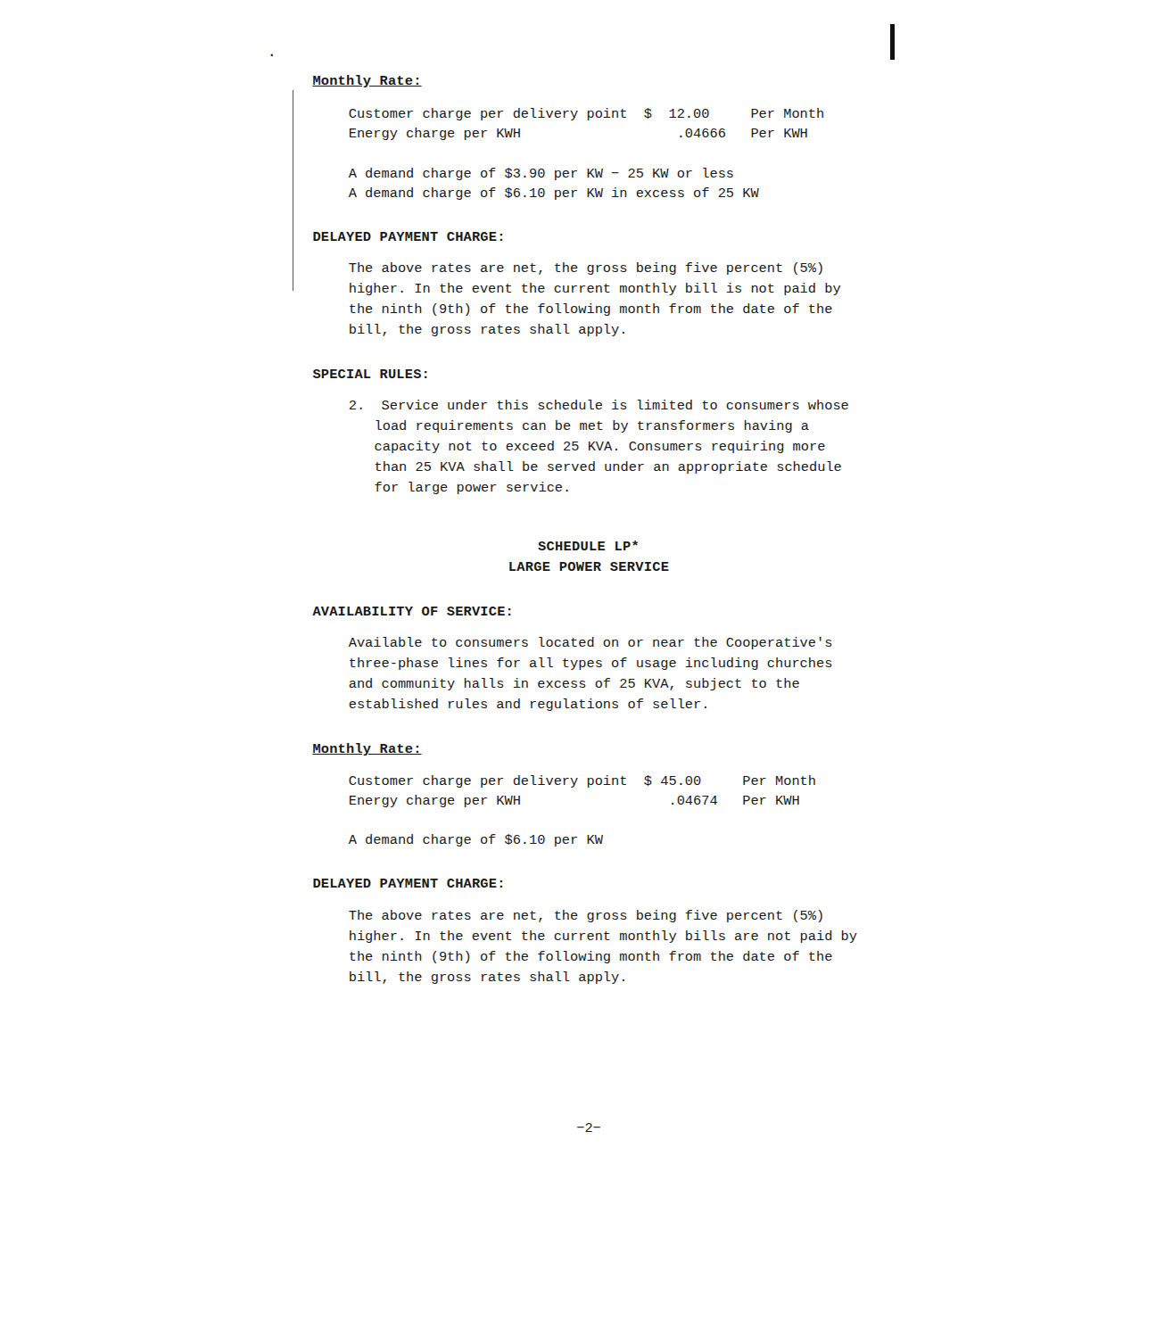.
Monthly Rate:
Customer charge per delivery point  $  12.00     Per Month
Energy charge per KWH                   .04666   Per KWH

A demand charge of $3.90 per KW − 25 KW or less
A demand charge of $6.10 per KW in excess of 25 KW
DELAYED PAYMENT CHARGE:
The above rates are net, the gross being five percent (5%) higher. In the event the current monthly bill is not paid by the ninth (9th) of the following month from the date of the bill, the gross rates shall apply.
SPECIAL RULES:
2. Service under this schedule is limited to consumers whose load requirements can be met by transformers having a capacity not to exceed 25 KVA. Consumers requiring more than 25 KVA shall be served under an appropriate schedule for large power service.
SCHEDULE LP*
LARGE POWER SERVICE
AVAILABILITY OF SERVICE:
Available to consumers located on or near the Cooperative's three-phase lines for all types of usage including churches and community halls in excess of 25 KVA, subject to the established rules and regulations of seller.
Monthly Rate:
Customer charge per delivery point  $ 45.00     Per Month
Energy charge per KWH                  .04674   Per KWH

A demand charge of $6.10 per KW
DELAYED PAYMENT CHARGE:
The above rates are net, the gross being five percent (5%) higher. In the event the current monthly bills are not paid by the ninth (9th) of the following month from the date of the bill, the gross rates shall apply.
−2−